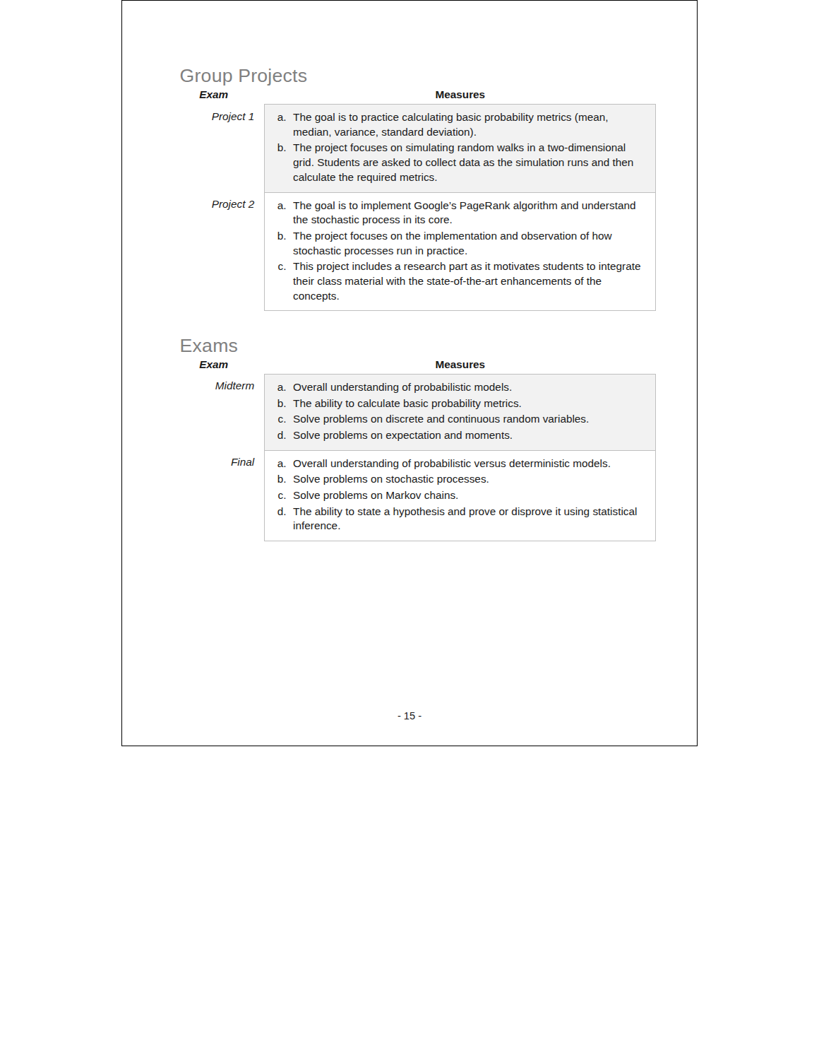Group Projects
| Exam | Measures |
| --- | --- |
| Project 1 | The goal is to practice calculating basic probability metrics (mean, median, variance, standard deviation). The project focuses on simulating random walks in a two-dimensional grid. Students are asked to collect data as the simulation runs and then calculate the required metrics. |
| Project 2 | The goal is to implement Google’s PageRank algorithm and understand the stochastic process in its core. The project focuses on the implementation and observation of how stochastic processes run in practice. This project includes a research part as it motivates students to integrate their class material with the state-of-the-art enhancements of the concepts. |
Exams
| Exam | Measures |
| --- | --- |
| Midterm | Overall understanding of probabilistic models. The ability to calculate basic probability metrics. Solve problems on discrete and continuous random variables. Solve problems on expectation and moments. |
| Final | Overall understanding of probabilistic versus deterministic models. Solve problems on stochastic processes. Solve problems on Markov chains. The ability to state a hypothesis and prove or disprove it using statistical inference. |
- 15 -